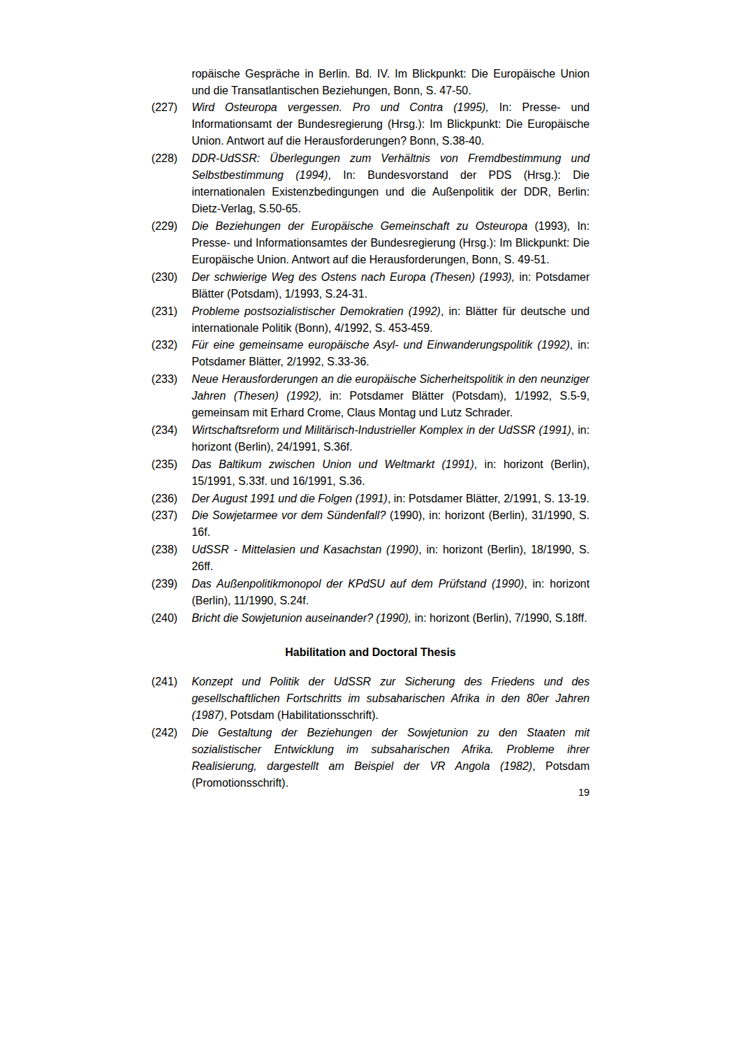ropäische Gespräche in Berlin. Bd. IV. Im Blickpunkt: Die Europäische Union und die Transatlantischen Beziehungen, Bonn, S. 47-50.
(227) Wird Osteuropa vergessen. Pro und Contra (1995), In: Presse- und Informationsamt der Bundesregierung (Hrsg.): Im Blickpunkt: Die Europäische Union. Antwort auf die Herausforderungen? Bonn, S.38-40.
(228) DDR-UdSSR: Überlegungen zum Verhältnis von Fremdbestimmung und Selbstbestimmung (1994), In: Bundesvorstand der PDS (Hrsg.): Die internationalen Existenzbedingungen und die Außenpolitik der DDR, Berlin: Dietz-Verlag, S.50-65.
(229) Die Beziehungen der Europäische Gemeinschaft zu Osteuropa (1993), In: Presse- und Informationsamtes der Bundesregierung (Hrsg.): Im Blickpunkt: Die Europäische Union. Antwort auf die Herausforderungen, Bonn, S. 49-51.
(230) Der schwierige Weg des Ostens nach Europa (Thesen) (1993), in: Potsdamer Blätter (Potsdam), 1/1993, S.24-31.
(231) Probleme postsozialistischer Demokratien (1992), in: Blätter für deutsche und internationale Politik (Bonn), 4/1992, S. 453-459.
(232) Für eine gemeinsame europäische Asyl- und Einwanderungspolitik (1992), in: Potsdamer Blätter, 2/1992, S.33-36.
(233) Neue Herausforderungen an die europäische Sicherheitspolitik in den neunziger Jahren (Thesen) (1992), in: Potsdamer Blätter (Potsdam), 1/1992, S.5-9, gemeinsam mit Erhard Crome, Claus Montag und Lutz Schrader.
(234) Wirtschaftsreform und Militärisch-Industrieller Komplex in der UdSSR (1991), in: horizont (Berlin), 24/1991, S.36f.
(235) Das Baltikum zwischen Union und Weltmarkt (1991), in: horizont (Berlin), 15/1991, S.33f. und 16/1991, S.36.
(236) Der August 1991 und die Folgen (1991), in: Potsdamer Blätter, 2/1991, S. 13-19.
(237) Die Sowjetarmee vor dem Sündenfall? (1990), in: horizont (Berlin), 31/1990, S. 16f.
(238) UdSSR - Mittelasien und Kasachstan (1990), in: horizont (Berlin), 18/1990, S. 26ff.
(239) Das Außenpolitikmonopol der KPdSU auf dem Prüfstand (1990), in: horizont (Berlin), 11/1990, S.24f.
(240) Bricht die Sowjetunion auseinander? (1990), in: horizont (Berlin), 7/1990, S.18ff.
Habilitation and Doctoral Thesis
(241) Konzept und Politik der UdSSR zur Sicherung des Friedens und des gesellschaftlichen Fortschritts im subsaharischen Afrika in den 80er Jahren (1987), Potsdam (Habilitationsschrift).
(242) Die Gestaltung der Beziehungen der Sowjetunion zu den Staaten mit sozialistischer Entwicklung im subsaharischen Afrika. Probleme ihrer Realisierung, dargestellt am Beispiel der VR Angola (1982), Potsdam (Promotionsschrift).
19